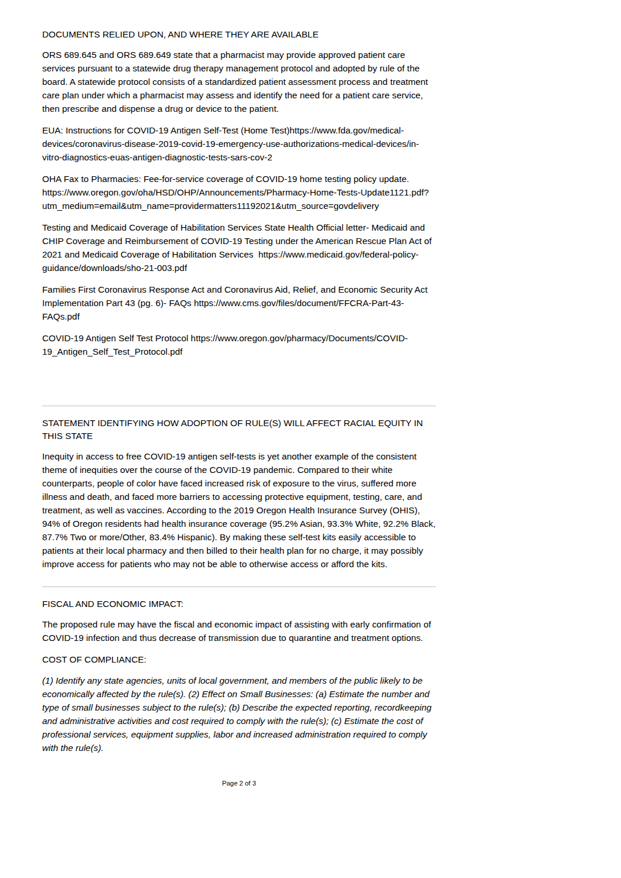DOCUMENTS RELIED UPON, AND WHERE THEY ARE AVAILABLE
ORS 689.645 and ORS 689.649 state that a pharmacist may provide approved patient care services pursuant to a statewide drug therapy management protocol and adopted by rule of the board. A statewide protocol consists of a standardized patient assessment process and treatment care plan under which a pharmacist may assess and identify the need for a patient care service, then prescribe and dispense a drug or device to the patient.
EUA: Instructions for COVID-19 Antigen Self-Test (Home Test)https://www.fda.gov/medical-devices/coronavirus-disease-2019-covid-19-emergency-use-authorizations-medical-devices/in-vitro-diagnostics-euas-antigen-diagnostic-tests-sars-cov-2
OHA Fax to Pharmacies: Fee-for-service coverage of COVID-19 home testing policy update. https://www.oregon.gov/oha/HSD/OHP/Announcements/Pharmacy-Home-Tests-Update1121.pdf?utm_medium=email&utm_name=providermatters11192021&utm_source=govdelivery
Testing and Medicaid Coverage of Habilitation Services State Health Official letter- Medicaid and CHIP Coverage and Reimbursement of COVID-19 Testing under the American Rescue Plan Act of 2021 and Medicaid Coverage of Habilitation Services https://www.medicaid.gov/federal-policy-guidance/downloads/sho-21-003.pdf
Families First Coronavirus Response Act and Coronavirus Aid, Relief, and Economic Security Act Implementation Part 43 (pg. 6)- FAQs https://www.cms.gov/files/document/FFCRA-Part-43-FAQs.pdf
COVID-19 Antigen Self Test Protocol https://www.oregon.gov/pharmacy/Documents/COVID-19_Antigen_Self_Test_Protocol.pdf
STATEMENT IDENTIFYING HOW ADOPTION OF RULE(S) WILL AFFECT RACIAL EQUITY IN THIS STATE
Inequity in access to free COVID-19 antigen self-tests is yet another example of the consistent theme of inequities over the course of the COVID-19 pandemic. Compared to their white counterparts, people of color have faced increased risk of exposure to the virus, suffered more illness and death, and faced more barriers to accessing protective equipment, testing, care, and treatment, as well as vaccines. According to the 2019 Oregon Health Insurance Survey (OHIS), 94% of Oregon residents had health insurance coverage (95.2% Asian, 93.3% White, 92.2% Black, 87.7% Two or more/Other, 83.4% Hispanic). By making these self-test kits easily accessible to patients at their local pharmacy and then billed to their health plan for no charge, it may possibly improve access for patients who may not be able to otherwise access or afford the kits.
FISCAL AND ECONOMIC IMPACT:
The proposed rule may have the fiscal and economic impact of assisting with early confirmation of COVID-19 infection and thus decrease of transmission due to quarantine and treatment options.
COST OF COMPLIANCE:
(1) Identify any state agencies, units of local government, and members of the public likely to be economically affected by the rule(s). (2) Effect on Small Businesses: (a) Estimate the number and type of small businesses subject to the rule(s); (b) Describe the expected reporting, recordkeeping and administrative activities and cost required to comply with the rule(s); (c) Estimate the cost of professional services, equipment supplies, labor and increased administration required to comply with the rule(s).
Page 2 of 3